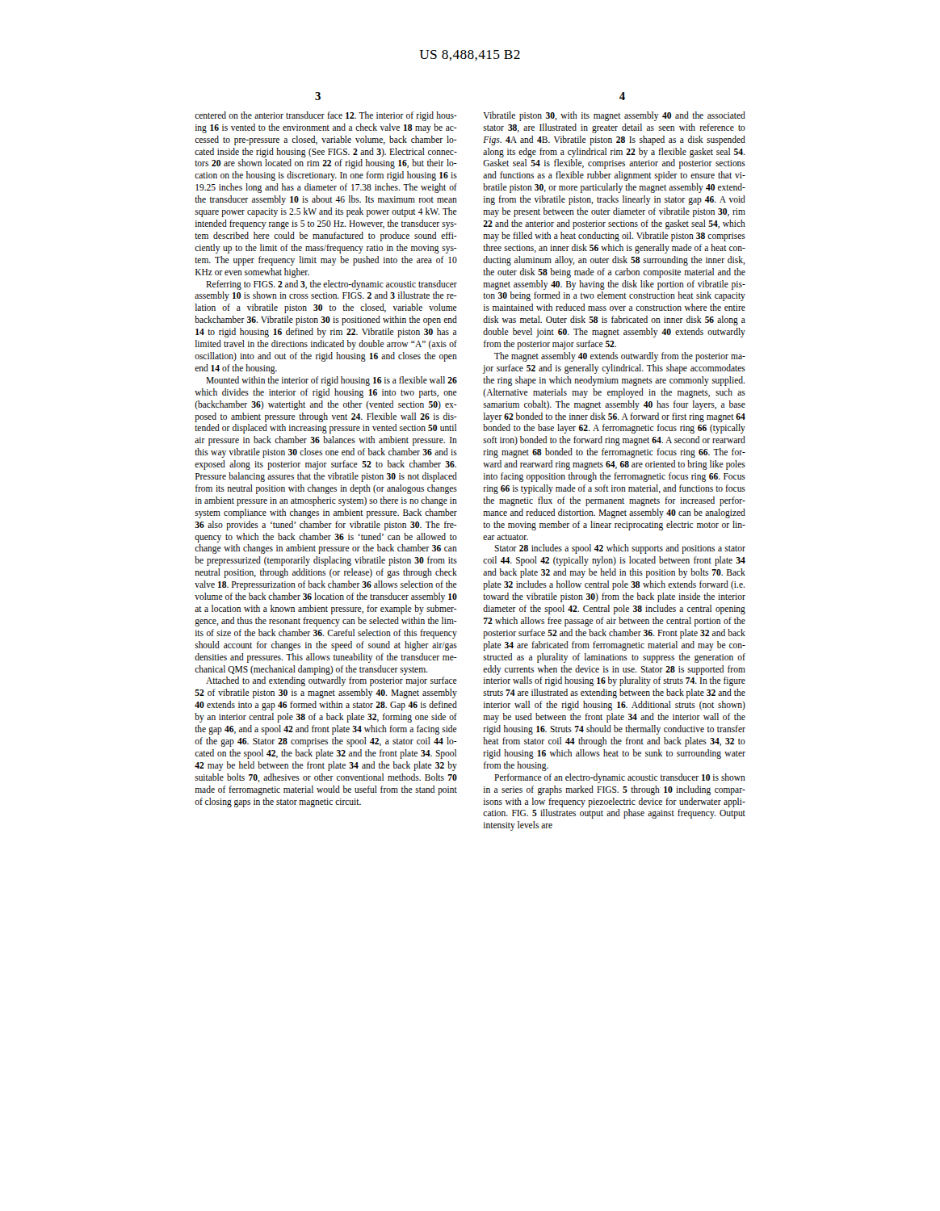US 8,488,415 B2
3 4
centered on the anterior transducer face 12. The interior of rigid housing 16 is vented to the environment and a check valve 18 may be accessed to pre-pressure a closed, variable volume, back chamber located inside the rigid housing (See FIGS. 2 and 3). Electrical connectors 20 are shown located on rim 22 of rigid housing 16, but their location on the housing is discretionary. In one form rigid housing 16 is 19.25 inches long and has a diameter of 17.38 inches. The weight of the transducer assembly 10 is about 46 lbs. Its maximum root mean square power capacity is 2.5 kW and its peak power output 4 kW. The intended frequency range is 5 to 250 Hz. However, the transducer system described here could be manufactured to produce sound efficiently up to the limit of the mass/frequency ratio in the moving system. The upper frequency limit may be pushed into the area of 10 KHz or even somewhat higher.
Referring to FIGS. 2 and 3, the electro-dynamic acoustic transducer assembly 10 is shown in cross section. FIGS. 2 and 3 illustrate the relation of a vibratile piston 30 to the closed, variable volume backchamber 36. Vibratile piston 30 is positioned within the open end 14 to rigid housing 16 defined by rim 22. Vibratile piston 30 has a limited travel in the directions indicated by double arrow “A” (axis of oscillation) into and out of the rigid housing 16 and closes the open end 14 of the housing.
Mounted within the interior of rigid housing 16 is a flexible wall 26 which divides the interior of rigid housing 16 into two parts, one (backchamber 36) watertight and the other (vented section 50) exposed to ambient pressure through vent 24. Flexible wall 26 is distended or displaced with increasing pressure in vented section 50 until air pressure in back chamber 36 balances with ambient pressure. In this way vibratile piston 30 closes one end of back chamber 36 and is exposed along its posterior major surface 52 to back chamber 36. Pressure balancing assures that the vibratile piston 30 is not displaced from its neutral position with changes in depth (or analogous changes in ambient pressure in an atmospheric system) so there is no change in system compliance with changes in ambient pressure. Back chamber 36 also provides a ‘tuned’ chamber for vibratile piston 30. The frequency to which the back chamber 36 is ‘tuned’ can be allowed to change with changes in ambient pressure or the back chamber 36 can be prepressurized (temporarily displacing vibratile piston 30 from its neutral position, through additions (or release) of gas through check valve 18. Prepressurization of back chamber 36 allows selection of the volume of the back chamber 36 location of the transducer assembly 10 at a location with a known ambient pressure, for example by submergence, and thus the resonant frequency can be selected within the limits of size of the back chamber 36. Careful selection of this frequency should account for changes in the speed of sound at higher air/gas densities and pressures. This allows tuneability of the transducer mechanical QMS (mechanical damping) of the transducer system.
Attached to and extending outwardly from posterior major surface 52 of vibratile piston 30 is a magnet assembly 40. Magnet assembly 40 extends into a gap 46 formed within a stator 28. Gap 46 is defined by an interior central pole 38 of a back plate 32, forming one side of the gap 46, and a spool 42 and front plate 34 which form a facing side of the gap 46. Stator 28 comprises the spool 42, a stator coil 44 located on the spool 42, the back plate 32 and the front plate 34. Spool 42 may be held between the front plate 34 and the back plate 32 by suitable bolts 70, adhesives or other conventional methods. Bolts 70 made of ferromagnetic material would be useful from the stand point of closing gaps in the stator magnetic circuit.
Vibratile piston 30, with its magnet assembly 40 and the associated stator 38, are Illustrated in greater detail as seen with reference to Figs. 4 A and 4 B. Vibratile piston 28 Is shaped as a disk suspended along its edge from a cylindrical rim 22 by a flexible gasket seal 54. Gasket seal 54 is flexible, comprises anterior and posterior sections and functions as a flexible rubber alignment spider to ensure that vibratile piston 30, or more particularly the magnet assembly 40 extending from the vibratile piston, tracks linearly in stator gap 46. A void may be present between the outer diameter of vibratile piston 30, rim 22 and the anterior and posterior sections of the gasket seal 54, which may be filled with a heat conducting oil. Vibratile piston 38 comprises three sections, an inner disk 56 which is generally made of a heat conducting aluminum alloy, an outer disk 58 surrounding the inner disk, the outer disk 58 being made of a carbon composite material and the magnet assembly 40. By having the disk like portion of vibratile piston 30 being formed in a two element construction heat sink capacity is maintained with reduced mass over a construction where the entire disk was metal. Outer disk 58 is fabricated on inner disk 56 along a double bevel joint 60. The magnet assembly 40 extends outwardly from the posterior major surface 52.
The magnet assembly 40 extends outwardly from the posterior major surface 52 and is generally cylindrical. This shape accommodates the ring shape in which neodymium magnets are commonly supplied. (Alternative materials may be employed in the magnets, such as samarium cobalt). The magnet assembly 40 has four layers, a base layer 62 bonded to the inner disk 56. A forward or first ring magnet 64 bonded to the base layer 62. A ferromagnetic focus ring 66 (typically soft iron) bonded to the forward ring magnet 64. A second or rearward ring magnet 68 bonded to the ferromagnetic focus ring 66. The forward and rearward ring magnets 64, 68 are oriented to bring like poles into facing opposition through the ferromagnetic focus ring 66. Focus ring 66 is typically made of a soft iron material, and functions to focus the magnetic flux of the permanent magnets for increased performance and reduced distortion. Magnet assembly 40 can be analogized to the moving member of a linear reciprocating electric motor or linear actuator.
Stator 28 includes a spool 42 which supports and positions a stator coil 44. Spool 42 (typically nylon) is located between front plate 34 and back plate 32 and may be held in this position by bolts 70. Back plate 32 includes a hollow central pole 38 which extends forward (i.e. toward the vibratile piston 30) from the back plate inside the interior diameter of the spool 42. Central pole 38 includes a central opening 72 which allows free passage of air between the central portion of the posterior surface 52 and the back chamber 36. Front plate 32 and back plate 34 are fabricated from ferromagnetic material and may be constructed as a plurality of laminations to suppress the generation of eddy currents when the device is in use. Stator 28 is supported from interior walls of rigid housing 16 by plurality of struts 74. In the figure struts 74 are illustrated as extending between the back plate 32 and the interior wall of the rigid housing 16. Additional struts (not shown) may be used between the front plate 34 and the interior wall of the rigid housing 16. Struts 74 should be thermally conductive to transfer heat from stator coil 44 through the front and back plates 34, 32 to rigid housing 16 which allows heat to be sunk to surrounding water from the housing.
Performance of an electro-dynamic acoustic transducer 10 is shown in a series of graphs marked FIGS. 5 through 10 including comparisons with a low frequency piezoelectric device for underwater application. FIG. 5 illustrates output and phase against frequency. Output intensity levels are